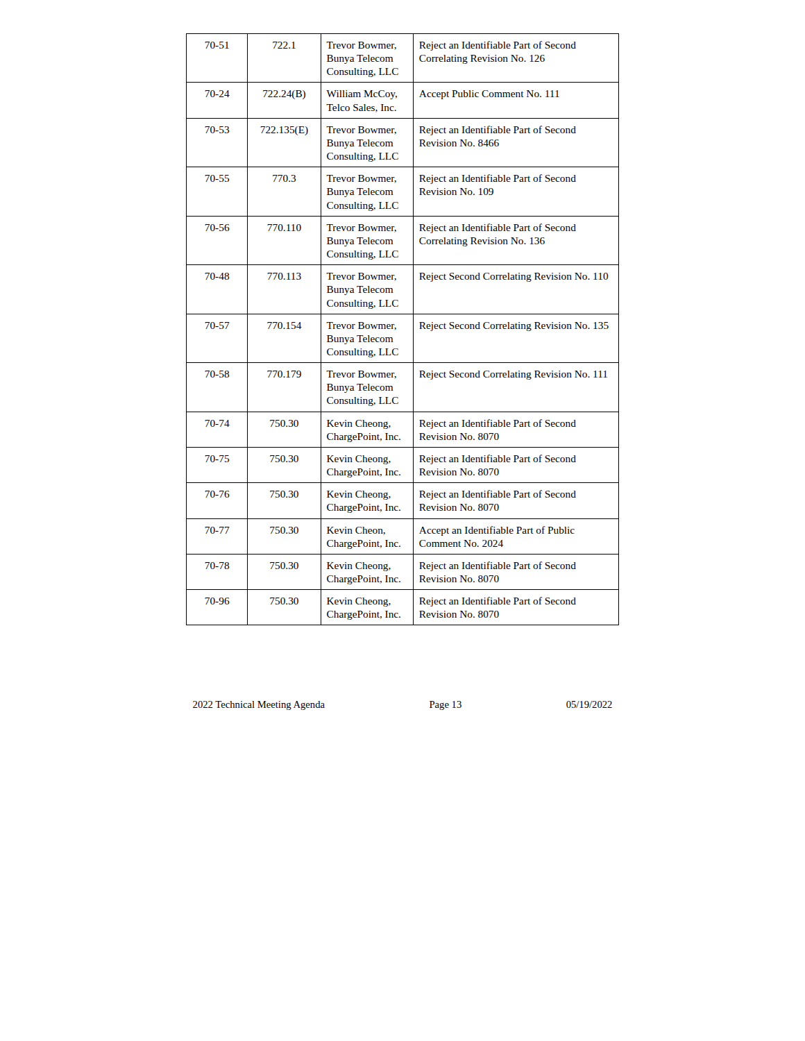| 70-51 | 722.1 | Trevor Bowmer, Bunya Telecom Consulting, LLC | Reject an Identifiable Part of Second Correlating Revision No. 126 |
| 70-24 | 722.24(B) | William McCoy, Telco Sales, Inc. | Accept Public Comment No. 111 |
| 70-53 | 722.135(E) | Trevor Bowmer, Bunya Telecom Consulting, LLC | Reject an Identifiable Part of Second Revision No. 8466 |
| 70-55 | 770.3 | Trevor Bowmer, Bunya Telecom Consulting, LLC | Reject an Identifiable Part of Second Revision No. 109 |
| 70-56 | 770.110 | Trevor Bowmer, Bunya Telecom Consulting, LLC | Reject an Identifiable Part of Second Correlating Revision No. 136 |
| 70-48 | 770.113 | Trevor Bowmer, Bunya Telecom Consulting, LLC | Reject Second Correlating Revision No. 110 |
| 70-57 | 770.154 | Trevor Bowmer, Bunya Telecom Consulting, LLC | Reject Second Correlating Revision No. 135 |
| 70-58 | 770.179 | Trevor Bowmer, Bunya Telecom Consulting, LLC | Reject Second Correlating Revision No. 111 |
| 70-74 | 750.30 | Kevin Cheong, ChargePoint, Inc. | Reject an Identifiable Part of Second Revision No. 8070 |
| 70-75 | 750.30 | Kevin Cheong, ChargePoint, Inc. | Reject an Identifiable Part of Second Revision No. 8070 |
| 70-76 | 750.30 | Kevin Cheong, ChargePoint, Inc. | Reject an Identifiable Part of Second Revision No. 8070 |
| 70-77 | 750.30 | Kevin Cheon, ChargePoint, Inc. | Accept an Identifiable Part of Public Comment No. 2024 |
| 70-78 | 750.30 | Kevin Cheong, ChargePoint, Inc. | Reject an Identifiable Part of Second Revision No. 8070 |
| 70-96 | 750.30 | Kevin Cheong, ChargePoint, Inc. | Reject an Identifiable Part of Second Revision No. 8070 |
2022 Technical Meeting Agenda Page 13 05/19/2022